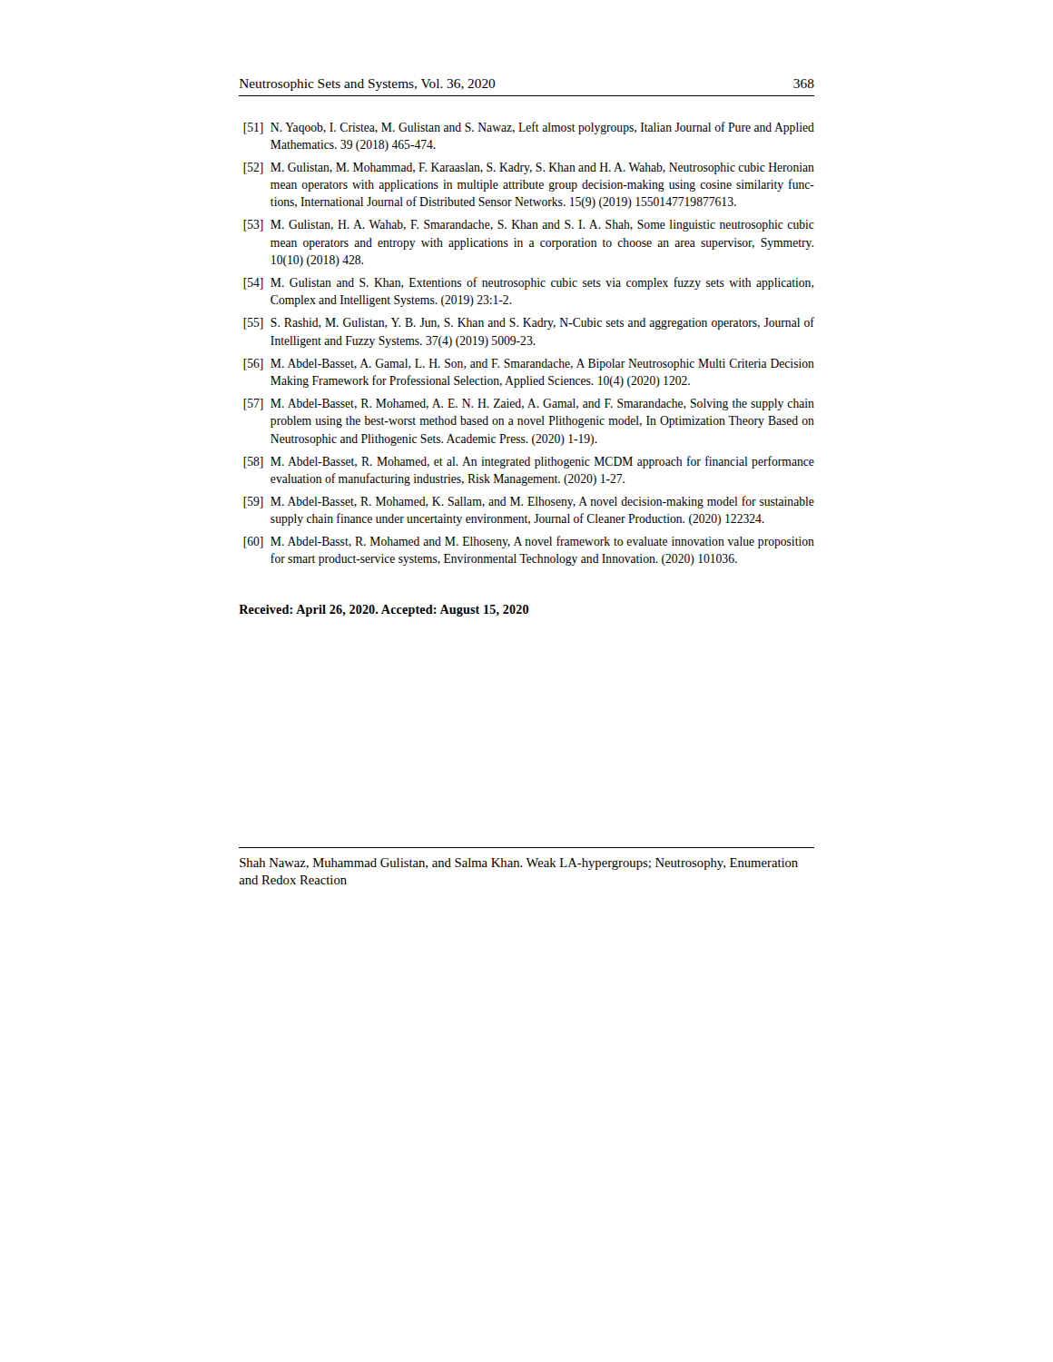Neutrosophic Sets and Systems, Vol. 36, 2020 368
[51] N. Yaqoob, I. Cristea, M. Gulistan and S. Nawaz, Left almost polygroups, Italian Journal of Pure and Applied Mathematics. 39 (2018) 465-474.
[52] M. Gulistan, M. Mohammad, F. Karaaslan, S. Kadry, S. Khan and H. A. Wahab, Neutrosophic cubic Heronian mean operators with applications in multiple attribute group decision-making using cosine similarity functions, International Journal of Distributed Sensor Networks. 15(9) (2019) 1550147719877613.
[53] M. Gulistan, H. A. Wahab, F. Smarandache, S. Khan and S. I. A. Shah, Some linguistic neutrosophic cubic mean operators and entropy with applications in a corporation to choose an area supervisor, Symmetry. 10(10) (2018) 428.
[54] M. Gulistan and S. Khan, Extentions of neutrosophic cubic sets via complex fuzzy sets with application, Complex and Intelligent Systems. (2019) 23:1-2.
[55] S. Rashid, M. Gulistan, Y. B. Jun, S. Khan and S. Kadry, N-Cubic sets and aggregation operators, Journal of Intelligent and Fuzzy Systems. 37(4) (2019) 5009-23.
[56] M. Abdel-Basset, A. Gamal, L. H. Son, and F. Smarandache, A Bipolar Neutrosophic Multi Criteria Decision Making Framework for Professional Selection, Applied Sciences. 10(4) (2020) 1202.
[57] M. Abdel-Basset, R. Mohamed, A. E. N. H. Zaied, A. Gamal, and F. Smarandache, Solving the supply chain problem using the best-worst method based on a novel Plithogenic model, In Optimization Theory Based on Neutrosophic and Plithogenic Sets. Academic Press. (2020) 1-19).
[58] M. Abdel-Basset, R. Mohamed, et al. An integrated plithogenic MCDM approach for financial performance evaluation of manufacturing industries, Risk Management. (2020) 1-27.
[59] M. Abdel-Basset, R. Mohamed, K. Sallam, and M. Elhoseny, A novel decision-making model for sustainable supply chain finance under uncertainty environment, Journal of Cleaner Production. (2020) 122324.
[60] M. Abdel-Basst, R. Mohamed and M. Elhoseny, A novel framework to evaluate innovation value proposition for smart product-service systems, Environmental Technology and Innovation. (2020) 101036.
Received: April 26, 2020. Accepted: August 15, 2020
Shah Nawaz, Muhammad Gulistan, and Salma Khan. Weak LA-hypergroups; Neutrosophy, Enumeration and Redox Reaction